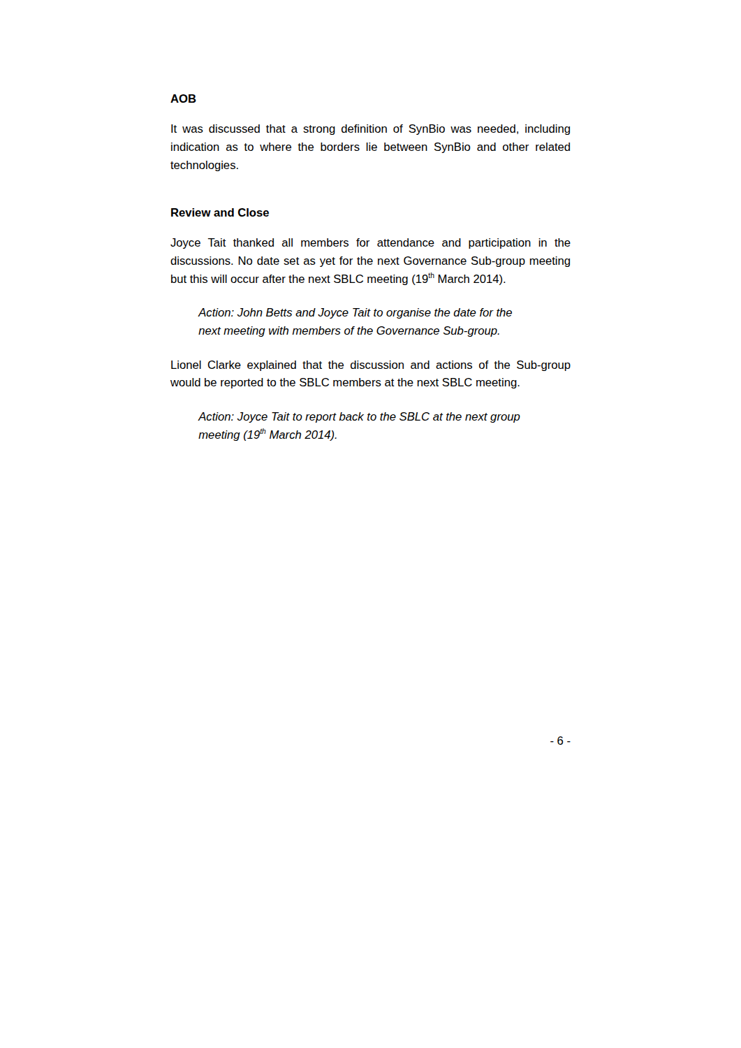AOB
It was discussed that a strong definition of SynBio was needed, including indication as to where the borders lie between SynBio and other related technologies.
Review and Close
Joyce Tait thanked all members for attendance and participation in the discussions. No date set as yet for the next Governance Sub-group meeting but this will occur after the next SBLC meeting (19th March 2014).
Action: John Betts and Joyce Tait to organise the date for the next meeting with members of the Governance Sub-group.
Lionel Clarke explained that the discussion and actions of the Sub-group would be reported to the SBLC members at the next SBLC meeting.
Action: Joyce Tait to report back to the SBLC at the next group meeting (19th March 2014).
- 6 -